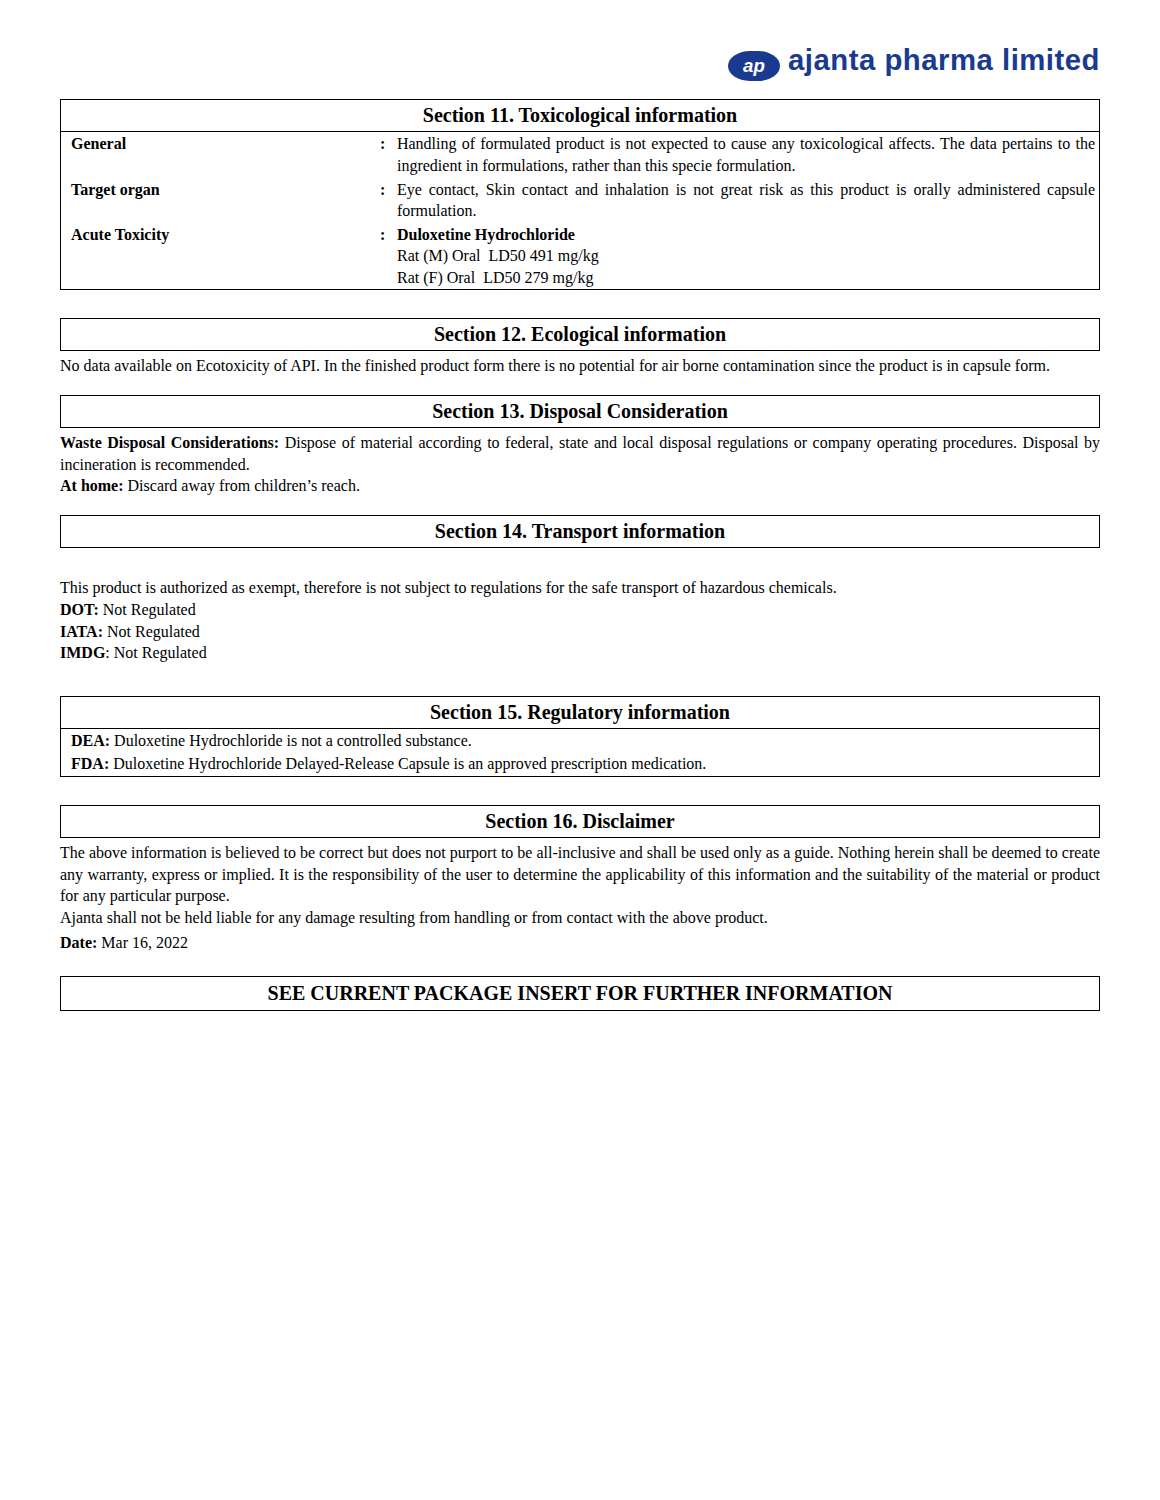ap ajanta pharma limited
Section 11. Toxicological information
| General | : | Handling of formulated product is not expected to cause any toxicological affects. The data pertains to the ingredient in formulations, rather than this specie formulation. |
| Target organ | : | Eye contact, Skin contact and inhalation is not great risk as this product is orally administered capsule formulation. |
| Acute Toxicity | : | Duloxetine Hydrochloride Rat (M) Oral LD50 491 mg/kg Rat (F) Oral LD50 279 mg/kg |
Section 12. Ecological information
No data available on Ecotoxicity of API. In the finished product form there is no potential for air borne contamination since the product is in capsule form.
Section 13. Disposal Consideration
Waste Disposal Considerations: Dispose of material according to federal, state and local disposal regulations or company operating procedures. Disposal by incineration is recommended.
At home: Discard away from children’s reach.
Section 14. Transport information
This product is authorized as exempt, therefore is not subject to regulations for the safe transport of hazardous chemicals.
DOT: Not Regulated
IATA: Not Regulated
IMDG: Not Regulated
Section 15. Regulatory information
| DEA: Duloxetine Hydrochloride is not a controlled substance. |
| FDA: Duloxetine Hydrochloride Delayed-Release Capsule is an approved prescription medication. |
Section 16. Disclaimer
The above information is believed to be correct but does not purport to be all-inclusive and shall be used only as a guide. Nothing herein shall be deemed to create any warranty, express or implied. It is the responsibility of the user to determine the applicability of this information and the suitability of the material or product for any particular purpose.
Ajanta shall not be held liable for any damage resulting from handling or from contact with the above product.
Date: Mar 16, 2022
SEE CURRENT PACKAGE INSERT FOR FURTHER INFORMATION